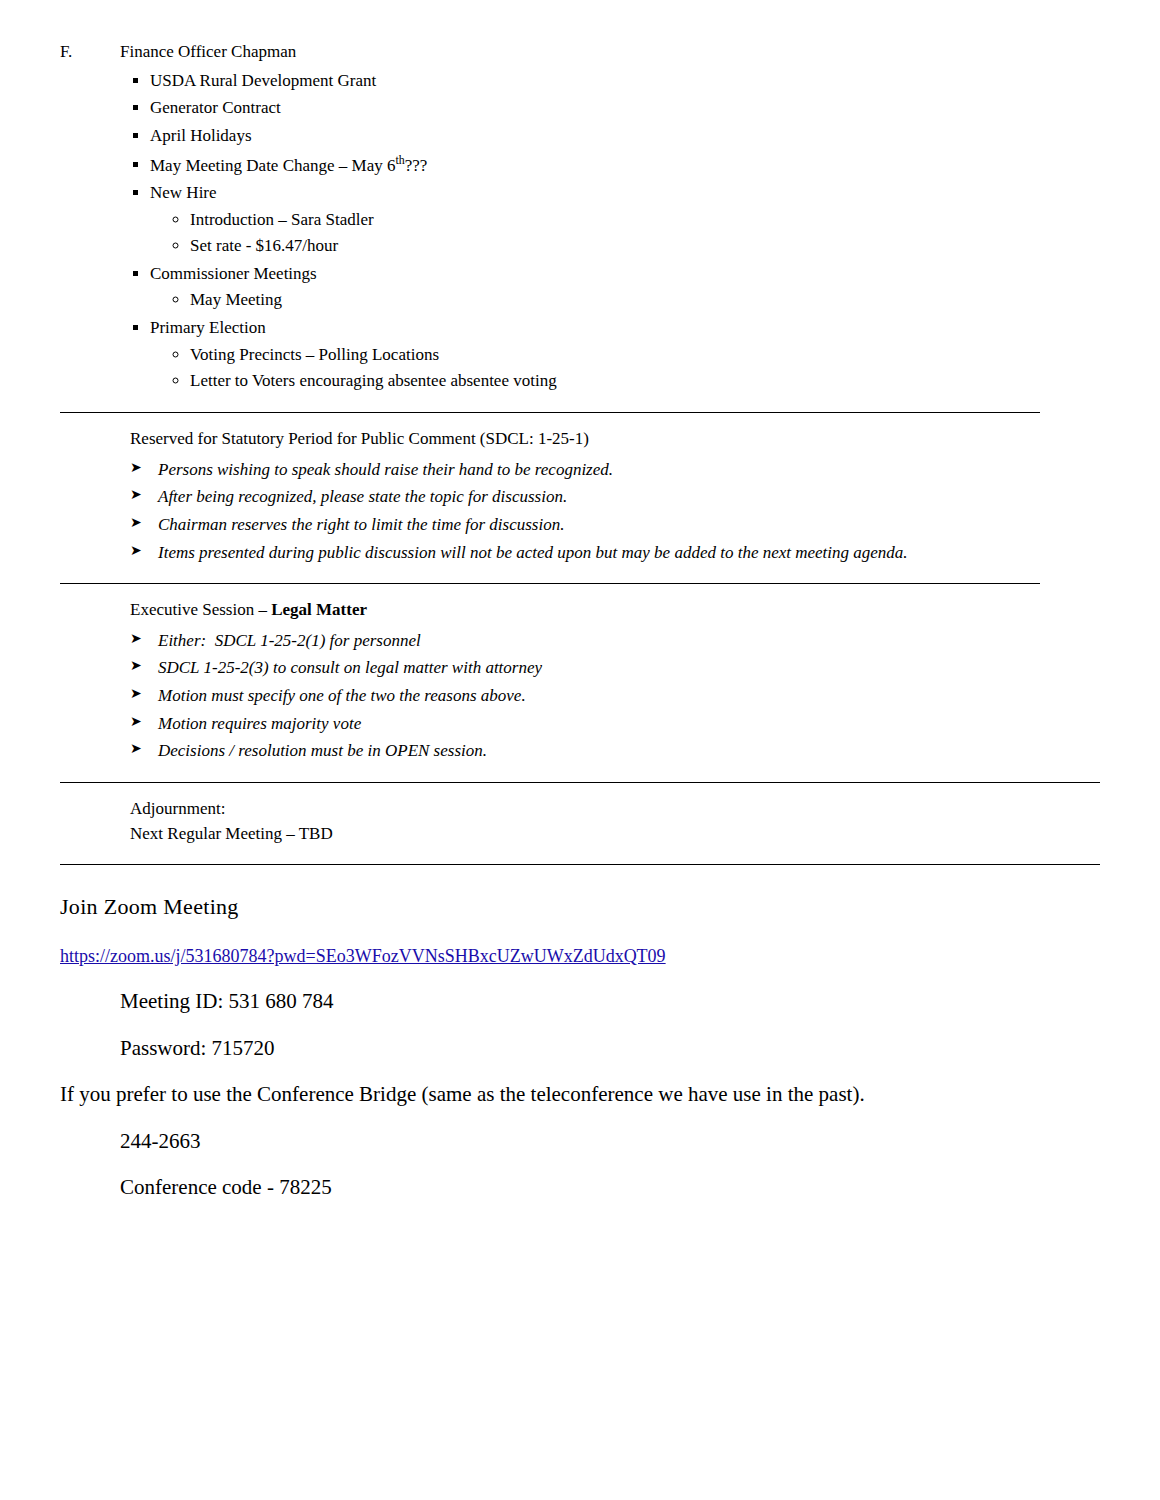F. Finance Officer Chapman
USDA Rural Development Grant
Generator Contract
April Holidays
May Meeting Date Change – May 6th???
New Hire
Introduction – Sara Stadler
Set rate - $16.47/hour
Commissioner Meetings
May Meeting
Primary Election
Voting Precincts – Polling Locations
Letter to Voters encouraging absentee absentee voting
Reserved for Statutory Period for Public Comment (SDCL: 1-25-1)
Persons wishing to speak should raise their hand to be recognized.
After being recognized, please state the topic for discussion.
Chairman reserves the right to limit the time for discussion.
Items presented during public discussion will not be acted upon but may be added to the next meeting agenda.
Executive Session – Legal Matter
Either: SDCL 1-25-2(1) for personnel
SDCL 1-25-2(3) to consult on legal matter with attorney
Motion must specify one of the two the reasons above.
Motion requires majority vote
Decisions / resolution must be in OPEN session.
Adjournment:
Next Regular Meeting – TBD
Join Zoom Meeting
https://zoom.us/j/531680784?pwd=SEo3WFozVVNsSHBxcUZwUWxZdUdxQT09
Meeting ID: 531 680 784
Password: 715720
If you prefer to use the Conference Bridge (same as the teleconference we have use in the past).
244-2663
Conference code - 78225